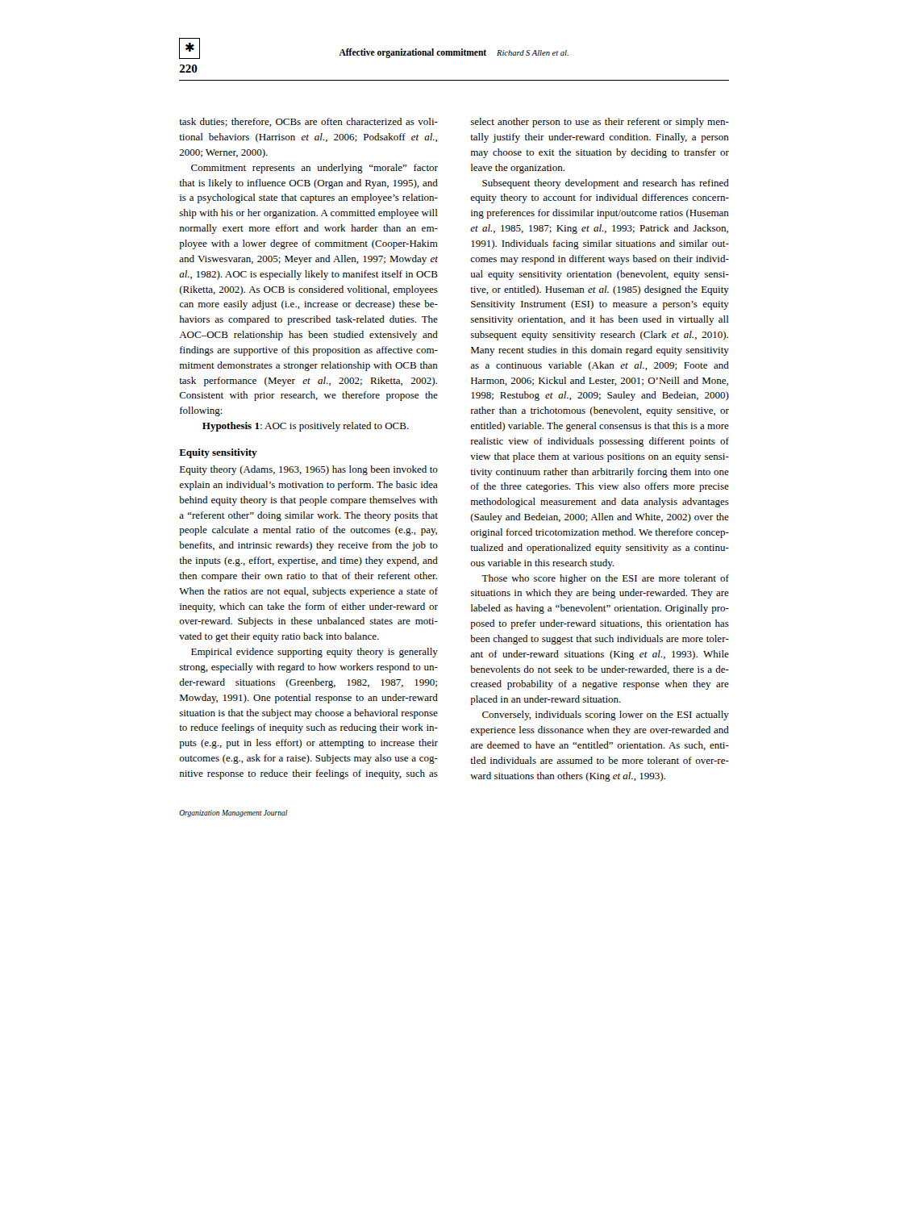✱
Affective organizational commitment Richard S Allen et al.
220
task duties; therefore, OCBs are often characterized as volitional behaviors (Harrison et al., 2006; Podsakoff et al., 2000; Werner, 2000).
Commitment represents an underlying “morale” factor that is likely to influence OCB (Organ and Ryan, 1995), and is a psychological state that captures an employee’s relationship with his or her organization. A committed employee will normally exert more effort and work harder than an employee with a lower degree of commitment (Cooper-Hakim and Viswesvaran, 2005; Meyer and Allen, 1997; Mowday et al., 1982). AOC is especially likely to manifest itself in OCB (Riketta, 2002). As OCB is considered volitional, employees can more easily adjust (i.e., increase or decrease) these behaviors as compared to prescribed task-related duties. The AOC–OCB relationship has been studied extensively and findings are supportive of this proposition as affective commitment demonstrates a stronger relationship with OCB than task performance (Meyer et al., 2002; Riketta, 2002). Consistent with prior research, we therefore propose the following:
Hypothesis 1: AOC is positively related to OCB.
Equity sensitivity
Equity theory (Adams, 1963, 1965) has long been invoked to explain an individual’s motivation to perform. The basic idea behind equity theory is that people compare themselves with a “referent other” doing similar work. The theory posits that people calculate a mental ratio of the outcomes (e.g., pay, benefits, and intrinsic rewards) they receive from the job to the inputs (e.g., effort, expertise, and time) they expend, and then compare their own ratio to that of their referent other. When the ratios are not equal, subjects experience a state of inequity, which can take the form of either under-reward or over-reward. Subjects in these unbalanced states are motivated to get their equity ratio back into balance.
Empirical evidence supporting equity theory is generally strong, especially with regard to how workers respond to under-reward situations (Greenberg, 1982, 1987, 1990; Mowday, 1991). One potential response to an under-reward situation is that the subject may choose a behavioral response to reduce feelings of inequity such as reducing their work inputs (e.g., put in less effort) or attempting to increase their outcomes (e.g., ask for a raise). Subjects may also use a cognitive response to reduce their feelings of inequity, such as select another person to use as their referent or simply mentally justify their under-reward condition. Finally, a person may choose to exit the situation by deciding to transfer or leave the organization.
Subsequent theory development and research has refined equity theory to account for individual differences concerning preferences for dissimilar input/outcome ratios (Huseman et al., 1985, 1987; King et al., 1993; Patrick and Jackson, 1991). Individuals facing similar situations and similar outcomes may respond in different ways based on their individual equity sensitivity orientation (benevolent, equity sensitive, or entitled). Huseman et al. (1985) designed the Equity Sensitivity Instrument (ESI) to measure a person’s equity sensitivity orientation, and it has been used in virtually all subsequent equity sensitivity research (Clark et al., 2010). Many recent studies in this domain regard equity sensitivity as a continuous variable (Akan et al., 2009; Foote and Harmon, 2006; Kickul and Lester, 2001; O’Neill and Mone, 1998; Restubog et al., 2009; Sauley and Bedeian, 2000) rather than a trichotomous (benevolent, equity sensitive, or entitled) variable. The general consensus is that this is a more realistic view of individuals possessing different points of view that place them at various positions on an equity sensitivity continuum rather than arbitrarily forcing them into one of the three categories. This view also offers more precise methodological measurement and data analysis advantages (Sauley and Bedeian, 2000; Allen and White, 2002) over the original forced tricotomization method. We therefore conceptualized and operationalized equity sensitivity as a continuous variable in this research study.
Those who score higher on the ESI are more tolerant of situations in which they are being under-rewarded. They are labeled as having a “benevolent” orientation. Originally proposed to prefer under-reward situations, this orientation has been changed to suggest that such individuals are more tolerant of under-reward situations (King et al., 1993). While benevolents do not seek to be under-rewarded, there is a decreased probability of a negative response when they are placed in an under-reward situation.
Conversely, individuals scoring lower on the ESI actually experience less dissonance when they are over-rewarded and are deemed to have an “entitled” orientation. As such, entitled individuals are assumed to be more tolerant of over-reward situations than others (King et al., 1993).
Organization Management Journal